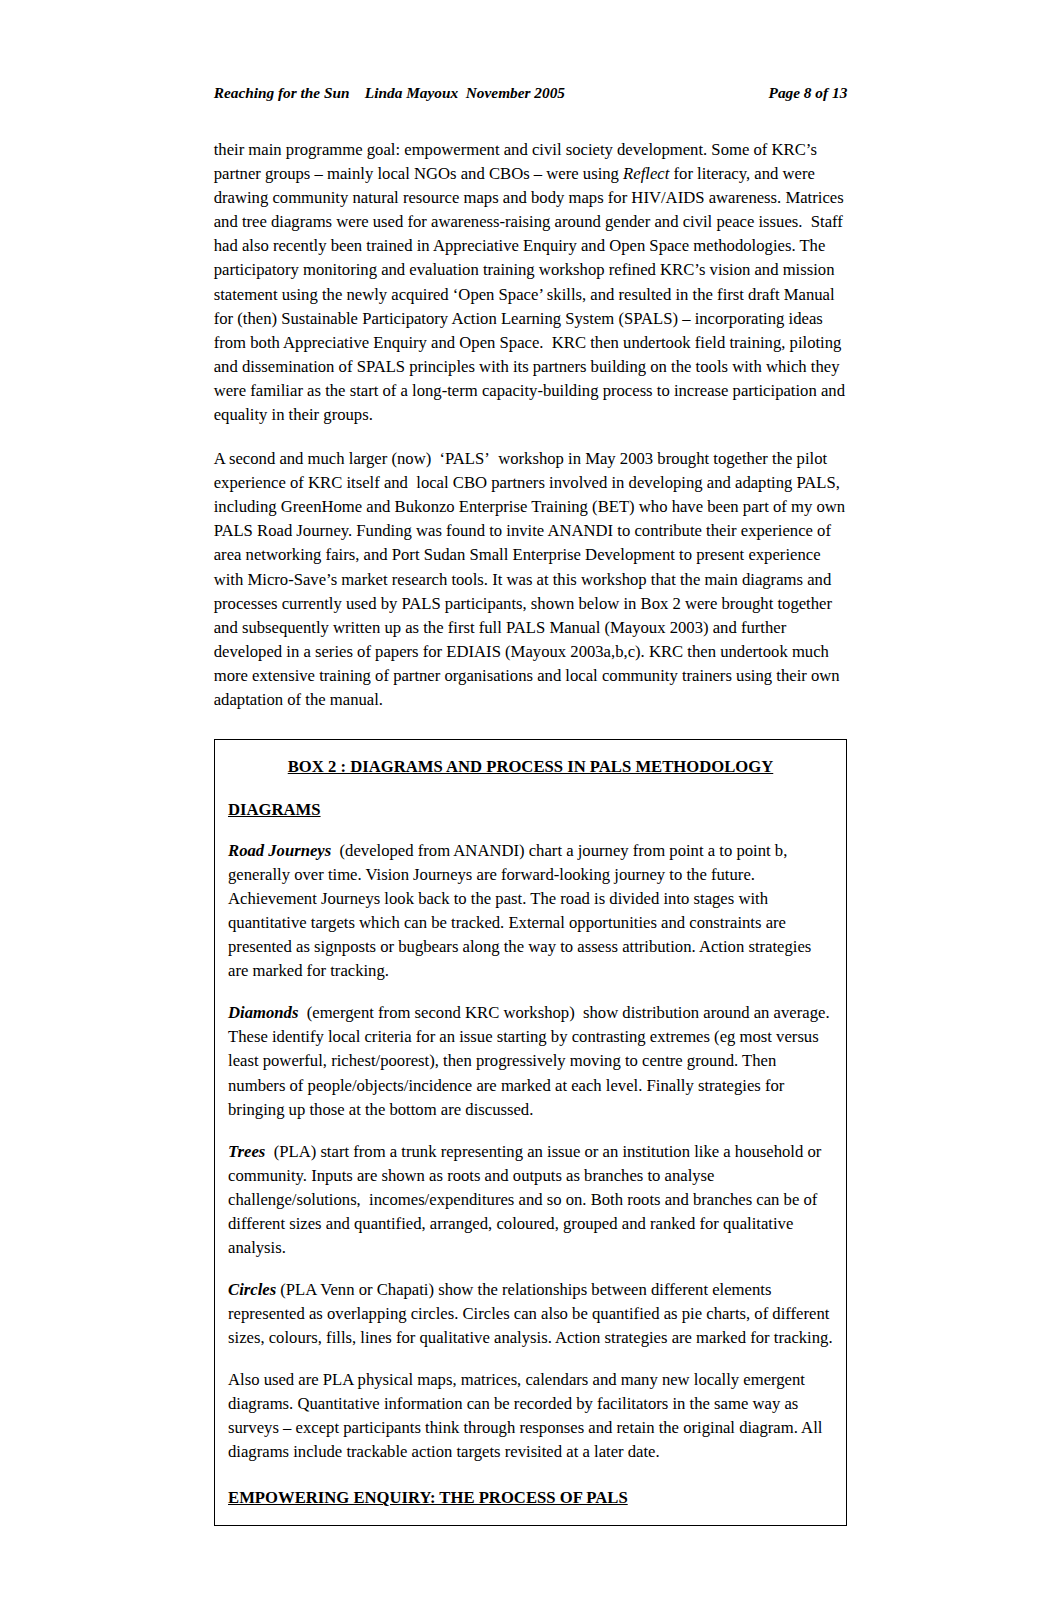Reaching for the Sun Linda Mayoux November 2005 Page 8 of 13
their main programme goal: empowerment and civil society development. Some of KRC’s partner groups – mainly local NGOs and CBOs – were using Reflect for literacy, and were drawing community natural resource maps and body maps for HIV/AIDS awareness. Matrices and tree diagrams were used for awareness-raising around gender and civil peace issues. Staff had also recently been trained in Appreciative Enquiry and Open Space methodologies. The participatory monitoring and evaluation training workshop refined KRC’s vision and mission statement using the newly acquired ‘Open Space’ skills, and resulted in the first draft Manual for (then) Sustainable Participatory Action Learning System (SPALS) – incorporating ideas from both Appreciative Enquiry and Open Space. KRC then undertook field training, piloting and dissemination of SPALS principles with its partners building on the tools with which they were familiar as the start of a long-term capacity-building process to increase participation and equality in their groups.
A second and much larger (now) ‘PALS’ workshop in May 2003 brought together the pilot experience of KRC itself and local CBO partners involved in developing and adapting PALS, including GreenHome and Bukonzo Enterprise Training (BET) who have been part of my own PALS Road Journey. Funding was found to invite ANANDI to contribute their experience of area networking fairs, and Port Sudan Small Enterprise Development to present experience with Micro-Save’s market research tools. It was at this workshop that the main diagrams and processes currently used by PALS participants, shown below in Box 2 were brought together and subsequently written up as the first full PALS Manual (Mayoux 2003) and further developed in a series of papers for EDIAIS (Mayoux 2003a,b,c). KRC then undertook much more extensive training of partner organisations and local community trainers using their own adaptation of the manual.
BOX 2 : DIAGRAMS AND PROCESS IN PALS METHODOLOGY
DIAGRAMS
Road Journeys (developed from ANANDI) chart a journey from point a to point b, generally over time. Vision Journeys are forward-looking journey to the future. Achievement Journeys look back to the past. The road is divided into stages with quantitative targets which can be tracked. External opportunities and constraints are presented as signposts or bugbears along the way to assess attribution. Action strategies are marked for tracking.
Diamonds (emergent from second KRC workshop) show distribution around an average. These identify local criteria for an issue starting by contrasting extremes (eg most versus least powerful, richest/poorest), then progressively moving to centre ground. Then numbers of people/objects/incidence are marked at each level. Finally strategies for bringing up those at the bottom are discussed.
Trees (PLA) start from a trunk representing an issue or an institution like a household or community. Inputs are shown as roots and outputs as branches to analyse challenge/solutions, incomes/expenditures and so on. Both roots and branches can be of different sizes and quantified, arranged, coloured, grouped and ranked for qualitative analysis.
Circles (PLA Venn or Chapati) show the relationships between different elements represented as overlapping circles. Circles can also be quantified as pie charts, of different sizes, colours, fills, lines for qualitative analysis. Action strategies are marked for tracking.
Also used are PLA physical maps, matrices, calendars and many new locally emergent diagrams. Quantitative information can be recorded by facilitators in the same way as surveys – except participants think through responses and retain the original diagram. All diagrams include trackable action targets revisited at a later date.
EMPOWERING ENQUIRY: THE PROCESS OF PALS